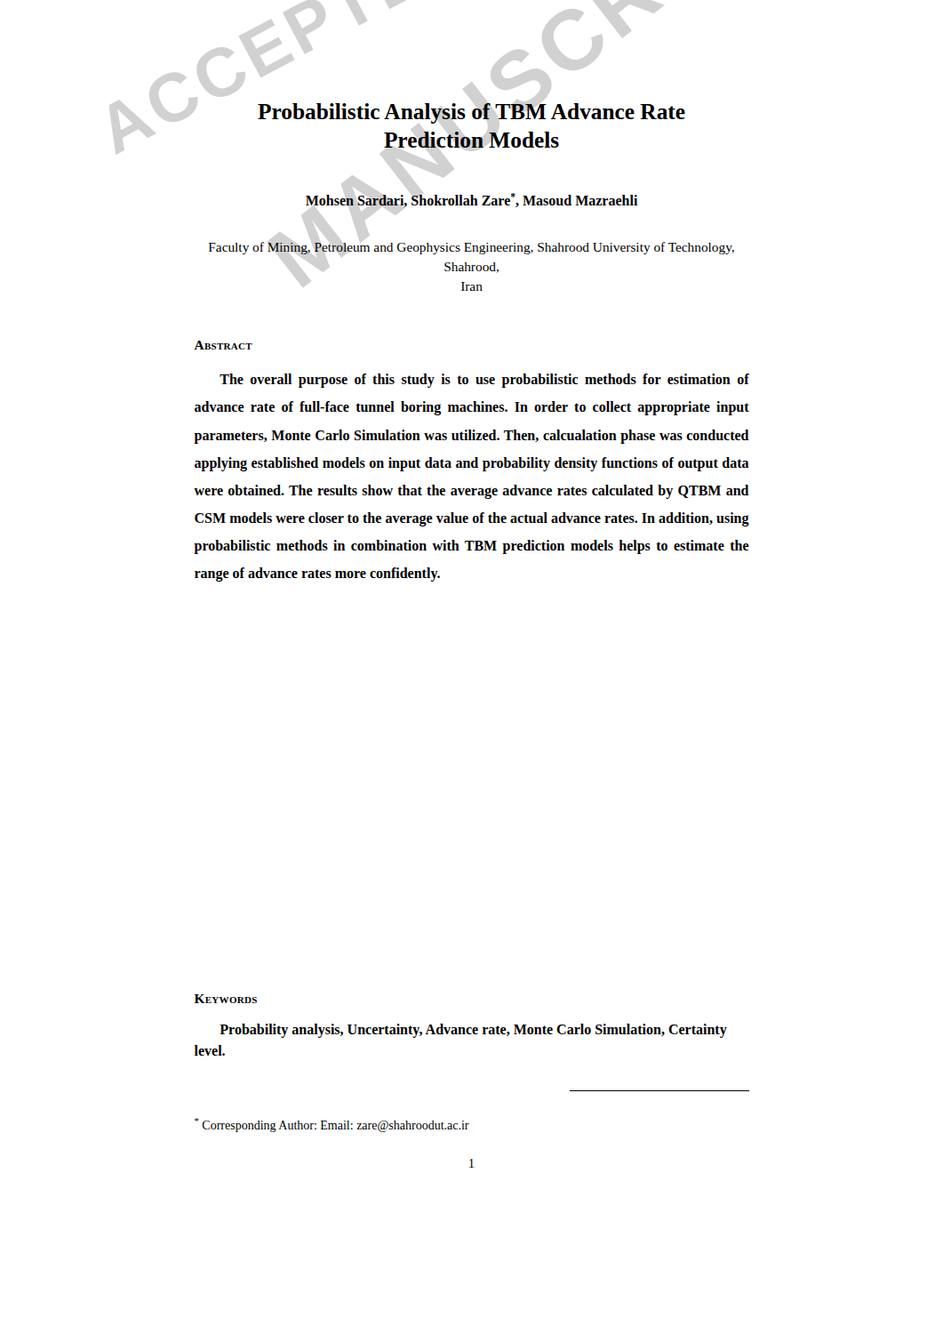ACCEPTED MANUSCRIPT
Probabilistic Analysis of TBM Advance Rate
Prediction Models
Mohsen Sardari, Shokrollah Zare*, Masoud Mazraehli
Faculty of Mining, Petroleum and Geophysics Engineering, Shahrood University of Technology, Shahrood,
Iran
Abstract
The overall purpose of this study is to use probabilistic methods for estimation of advance rate of full-face tunnel boring machines. In order to collect appropriate input parameters, Monte Carlo Simulation was utilized. Then, calcualation phase was conducted applying established models on input data and probability density functions of output data were obtained. The results show that the average advance rates calculated by QTBM and CSM models were closer to the average value of the actual advance rates. In addition, using probabilistic methods in combination with TBM prediction models helps to estimate the range of advance rates more confidently.
Keywords
Probability analysis, Uncertainty, Advance rate, Monte Carlo Simulation, Certainty level.
* Corresponding Author: Email: zare@shahroodut.ac.ir
1